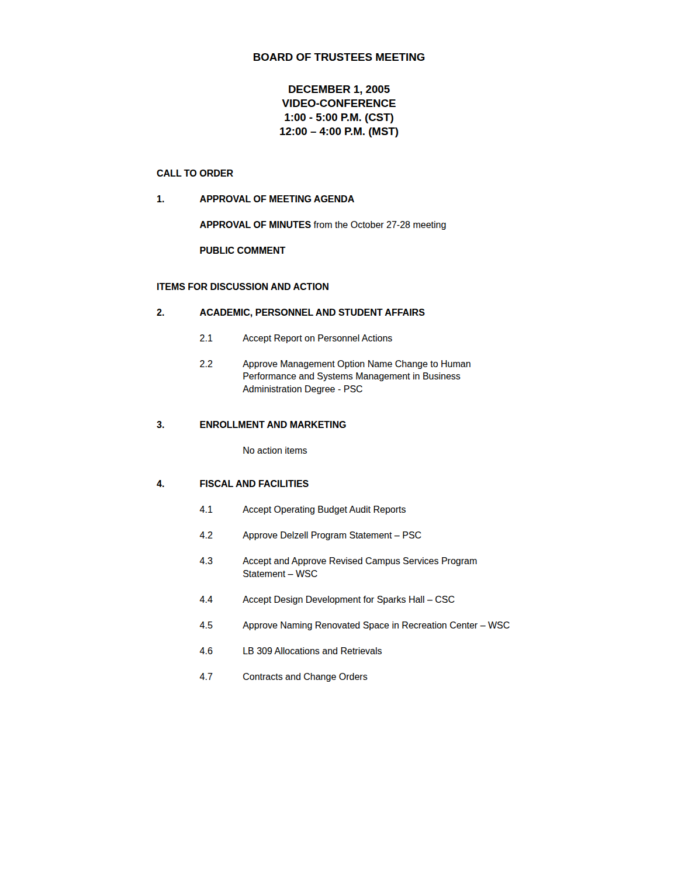BOARD OF TRUSTEES MEETING
DECEMBER 1, 2005
VIDEO-CONFERENCE
1:00 - 5:00 P.M. (CST)
12:00 – 4:00 P.M. (MST)
CALL TO ORDER
1.
APPROVAL OF MEETING AGENDA
APPROVAL OF MINUTES from the October 27-28 meeting
PUBLIC COMMENT
ITEMS FOR DISCUSSION AND ACTION
2.
ACADEMIC, PERSONNEL AND STUDENT AFFAIRS
2.1
Accept Report on Personnel Actions
2.2
Approve Management Option Name Change to Human Performance and Systems Management in Business Administration Degree - PSC
3.
ENROLLMENT AND MARKETING
No action items
4.
FISCAL AND FACILITIES
4.1
Accept Operating Budget Audit Reports
4.2
Approve Delzell Program Statement – PSC
4.3
Accept and Approve Revised Campus Services Program Statement – WSC
4.4
Accept Design Development for Sparks Hall – CSC
4.5
Approve Naming Renovated Space in Recreation Center – WSC
4.6
LB 309 Allocations and Retrievals
4.7
Contracts and Change Orders